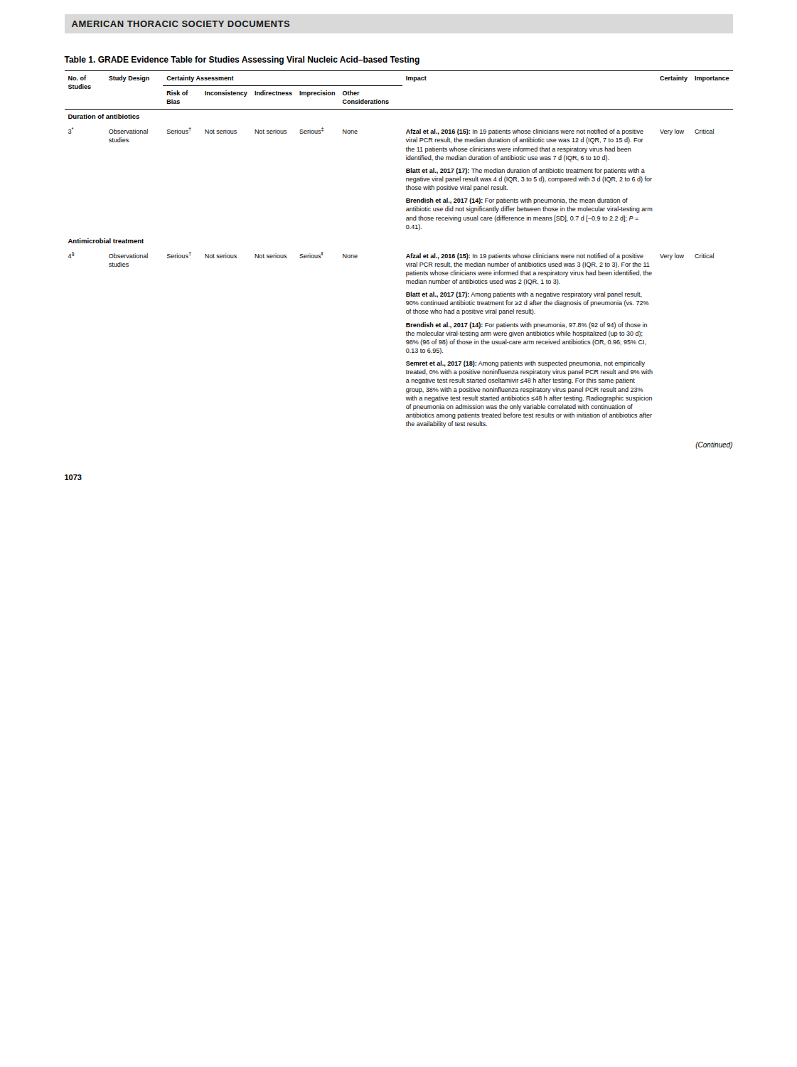AMERICAN THORACIC SOCIETY DOCUMENTS
Table 1. GRADE Evidence Table for Studies Assessing Viral Nucleic Acid–based Testing
| No. of Studies | Study Design | Certainty Assessment | Impact | Certainty | Importance |
| --- | --- | --- | --- | --- | --- |
| Risk of Bias | Inconsistency | Indirectness | Imprecision | Other Considerations |
| Duration of antibiotics |
| 3 * | Observational studies | Serious † | Not serious | Not serious | Serious ‡ | None | Afzal et al., 2016 (15): In 19 patients whose clinicians were not notified of a positive viral PCR result, the median duration of antibiotic use was 12 d (IQR, 7 to 15 d). For the 11 patients whose clinicians were informed that a respiratory virus had been identified, the median duration of antibiotic use was 7 d (IQR, 6 to 10 d). Blatt et al., 2017 (17): The median duration of antibiotic treatment for patients with a negative viral panel result was 4 d (IQR, 3 to 5 d), compared with 3 d (IQR, 2 to 6 d) for those with positive viral panel result. Brendish et al., 2017 (14): For patients with pneumonia, the mean duration of antibiotic use did not significantly differ between those in the molecular viral-testing arm and those receiving usual care (difference in means [SD], 0.7 d [−0.9 to 2.2 d]; P = 0.41). | Very low | Critical |
| Antimicrobial treatment |
| 4 § | Observational studies | Serious † | Not serious | Not serious | Serious ‖ | None | Afzal et al., 2016 (15): In 19 patients whose clinicians were not notified of a positive viral PCR result, the median number of antibiotics used was 3 (IQR, 2 to 3). For the 11 patients whose clinicians were informed that a respiratory virus had been identified, the median number of antibiotics used was 2 (IQR, 1 to 3). Blatt et al., 2017 (17): Among patients with a negative respiratory viral panel result, 90% continued antibiotic treatment for ≥2 d after the diagnosis of pneumonia (vs. 72% of those who had a positive viral panel result). Brendish et al., 2017 (14): For patients with pneumonia, 97.8% (92 of 94) of those in the molecular viral-testing arm were given antibiotics while hospitalized (up to 30 d); 98% (96 of 98) of those in the usual-care arm received antibiotics (OR, 0.96; 95% CI, 0.13 to 6.95). Semret et al., 2017 (18): Among patients with suspected pneumonia, not empirically treated, 0% with a positive noninfluenza respiratory virus panel PCR result and 9% with a negative test result started oseltamivir ≤48 h after testing. For this same patient group, 38% with a positive noninfluenza respiratory virus panel PCR result and 23% with a negative test result started antibiotics ≤48 h after testing. Radiographic suspicion of pneumonia on admission was the only variable correlated with continuation of antibiotics among patients treated before test results or with initiation of antibiotics after the availability of test results. | Very low | Critical |
(Continued)
1073